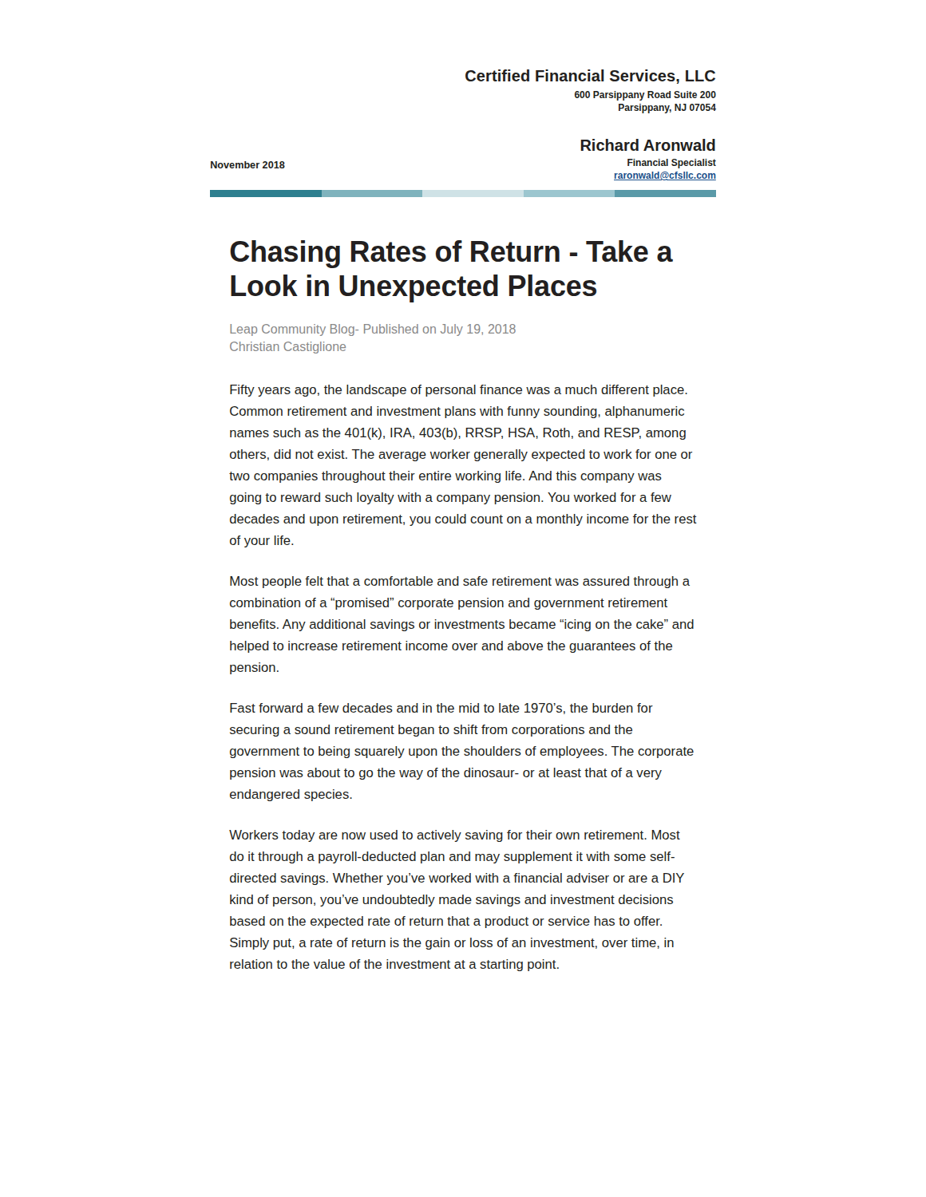Certified Financial Services, LLC
600 Parsippany Road Suite 200
Parsippany, NJ 07054
November 2018
Richard Aronwald
Financial Specialist
raronwald@cfsllc.com
Chasing Rates of Return - Take a Look in Unexpected Places
Leap Community Blog- Published on July 19, 2018
Christian Castiglione
Fifty years ago, the landscape of personal finance was a much different place. Common retirement and investment plans with funny sounding, alphanumeric names such as the 401(k), IRA, 403(b), RRSP, HSA, Roth, and RESP, among others, did not exist. The average worker generally expected to work for one or two companies throughout their entire working life. And this company was going to reward such loyalty with a company pension. You worked for a few decades and upon retirement, you could count on a monthly income for the rest of your life.
Most people felt that a comfortable and safe retirement was assured through a combination of a “promised” corporate pension and government retirement benefits. Any additional savings or investments became “icing on the cake” and helped to increase retirement income over and above the guarantees of the pension.
Fast forward a few decades and in the mid to late 1970’s, the burden for securing a sound retirement began to shift from corporations and the government to being squarely upon the shoulders of employees. The corporate pension was about to go the way of the dinosaur- or at least that of a very endangered species.
Workers today are now used to actively saving for their own retirement. Most do it through a payroll-deducted plan and may supplement it with some self-directed savings. Whether you’ve worked with a financial adviser or are a DIY kind of person, you’ve undoubtedly made savings and investment decisions based on the expected rate of return that a product or service has to offer. Simply put, a rate of return is the gain or loss of an investment, over time, in relation to the value of the investment at a starting point.